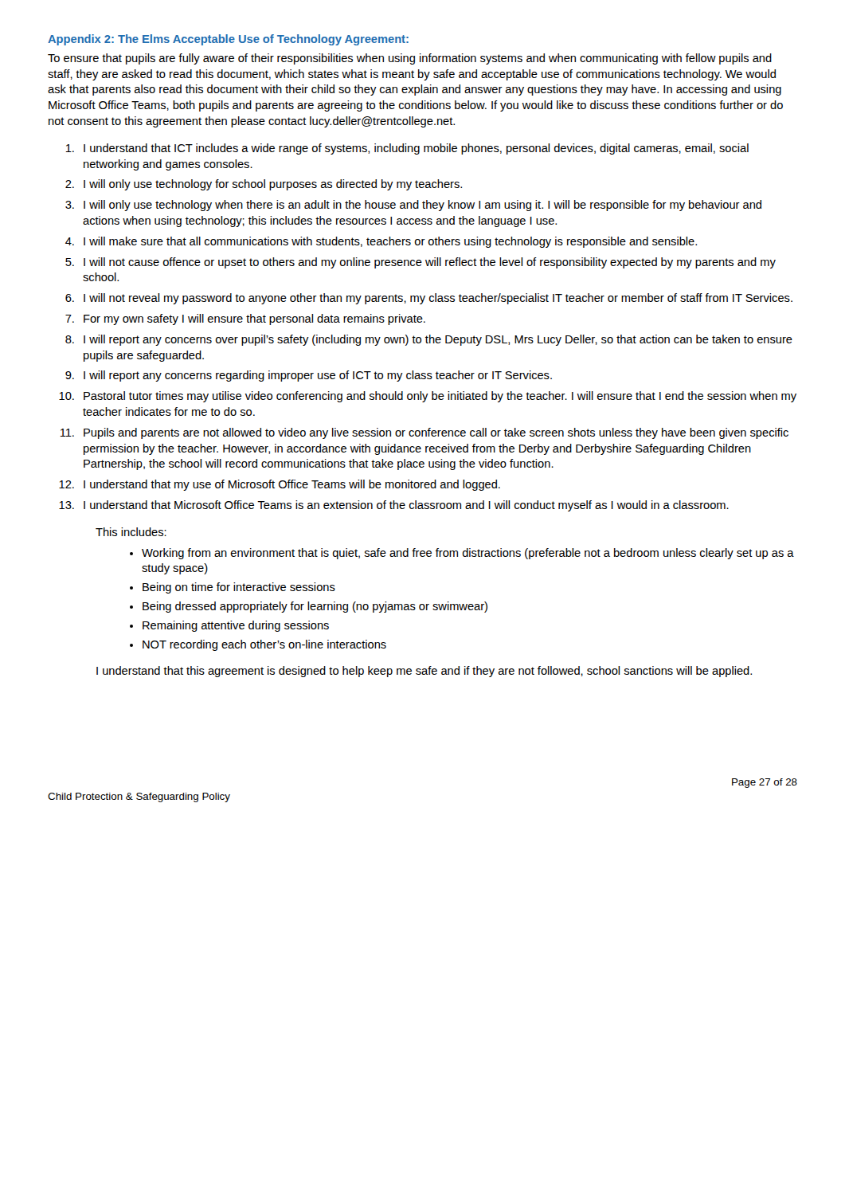Appendix 2: The Elms Acceptable Use of Technology Agreement:
To ensure that pupils are fully aware of their responsibilities when using information systems and when communicating with fellow pupils and staff, they are asked to read this document, which states what is meant by safe and acceptable use of communications technology. We would ask that parents also read this document with their child so they can explain and answer any questions they may have. In accessing and using Microsoft Office Teams, both pupils and parents are agreeing to the conditions below. If you would like to discuss these conditions further or do not consent to this agreement then please contact lucy.deller@trentcollege.net.
I understand that ICT includes a wide range of systems, including mobile phones, personal devices, digital cameras, email, social networking and games consoles.
I will only use technology for school purposes as directed by my teachers.
I will only use technology when there is an adult in the house and they know I am using it. I will be responsible for my behaviour and actions when using technology; this includes the resources I access and the language I use.
I will make sure that all communications with students, teachers or others using technology is responsible and sensible.
I will not cause offence or upset to others and my online presence will reflect the level of responsibility expected by my parents and my school.
I will not reveal my password to anyone other than my parents, my class teacher/specialist IT teacher or member of staff from IT Services.
For my own safety I will ensure that personal data remains private.
I will report any concerns over pupil’s safety (including my own) to the Deputy DSL, Mrs Lucy Deller, so that action can be taken to ensure pupils are safeguarded.
I will report any concerns regarding improper use of ICT to my class teacher or IT Services.
Pastoral tutor times may utilise video conferencing and should only be initiated by the teacher. I will ensure that I end the session when my teacher indicates for me to do so.
Pupils and parents are not allowed to video any live session or conference call or take screen shots unless they have been given specific permission by the teacher. However, in accordance with guidance received from the Derby and Derbyshire Safeguarding Children Partnership, the school will record communications that take place using the video function.
I understand that my use of Microsoft Office Teams will be monitored and logged.
I understand that Microsoft Office Teams is an extension of the classroom and I will conduct myself as I would in a classroom.
This includes:
Working from an environment that is quiet, safe and free from distractions (preferable not a bedroom unless clearly set up as a study space)
Being on time for interactive sessions
Being dressed appropriately for learning (no pyjamas or swimwear)
Remaining attentive during sessions
NOT recording each other’s on-line interactions
I understand that this agreement is designed to help keep me safe and if they are not followed, school sanctions will be applied.
Page 27 of 28
Child Protection & Safeguarding Policy